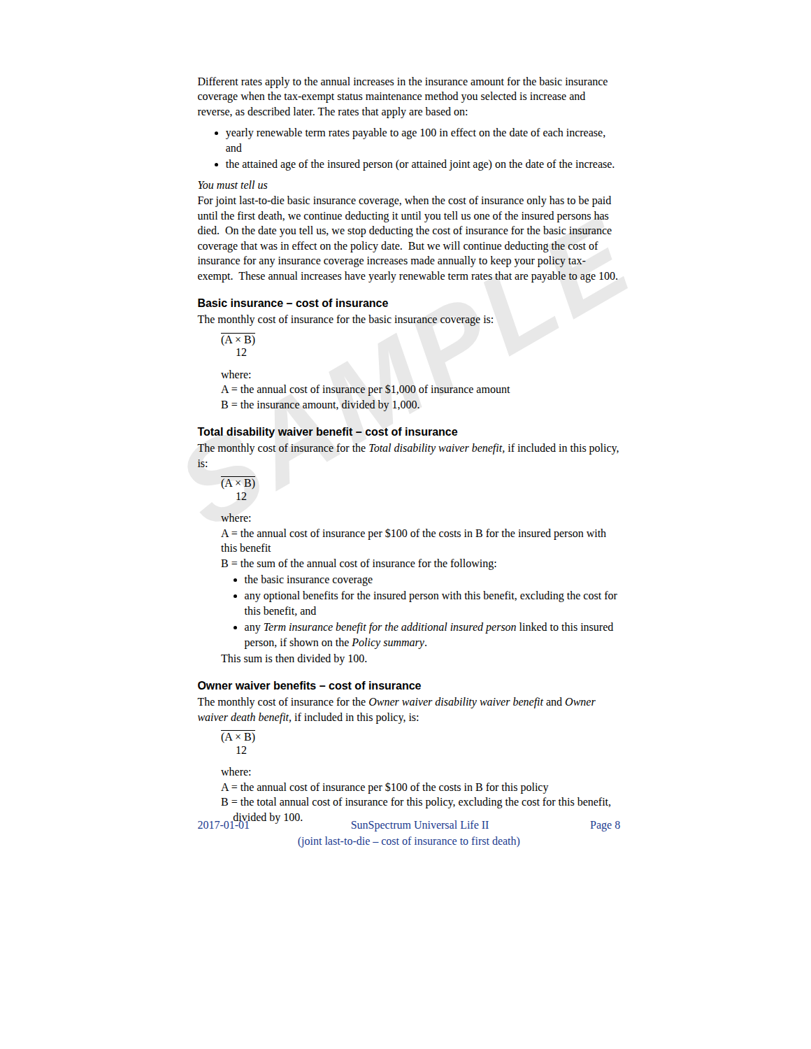SAMPLE
Different rates apply to the annual increases in the insurance amount for the basic insurance coverage when the tax-exempt status maintenance method you selected is increase and reverse, as described later. The rates that apply are based on:
yearly renewable term rates payable to age 100 in effect on the date of each increase, and
the attained age of the insured person (or attained joint age) on the date of the increase.
You must tell us
For joint last-to-die basic insurance coverage, when the cost of insurance only has to be paid until the first death, we continue deducting it until you tell us one of the insured persons has died. On the date you tell us, we stop deducting the cost of insurance for the basic insurance coverage that was in effect on the policy date. But we will continue deducting the cost of insurance for any insurance coverage increases made annually to keep your policy tax-exempt. These annual increases have yearly renewable term rates that are payable to age 100.
Basic insurance – cost of insurance
The monthly cost of insurance for the basic insurance coverage is:
(A × B) 12
where:
A = the annual cost of insurance per $1,000 of insurance amount
B = the insurance amount, divided by 1,000.
Total disability waiver benefit – cost of insurance
The monthly cost of insurance for the Total disability waiver benefit, if included in this policy, is:
(A × B) 12
where:
A = the annual cost of insurance per $100 of the costs in B for the insured person with this benefit
B = the sum of the annual cost of insurance for the following:
the basic insurance coverage
any optional benefits for the insured person with this benefit, excluding the cost for this benefit, and
any Term insurance benefit for the additional insured person linked to this insured person, if shown on the Policy summary.
This sum is then divided by 100.
Owner waiver benefits – cost of insurance
The monthly cost of insurance for the Owner waiver disability waiver benefit and Owner waiver death benefit, if included in this policy, is:
(A × B) 12
where:
A = the annual cost of insurance per $100 of the costs in B for this policy
B = the total annual cost of insurance for this policy, excluding the cost for this benefit, divided by 100.
2017-01-01 SunSpectrum Universal Life II Page 8
(joint last-to-die – cost of insurance to first death)